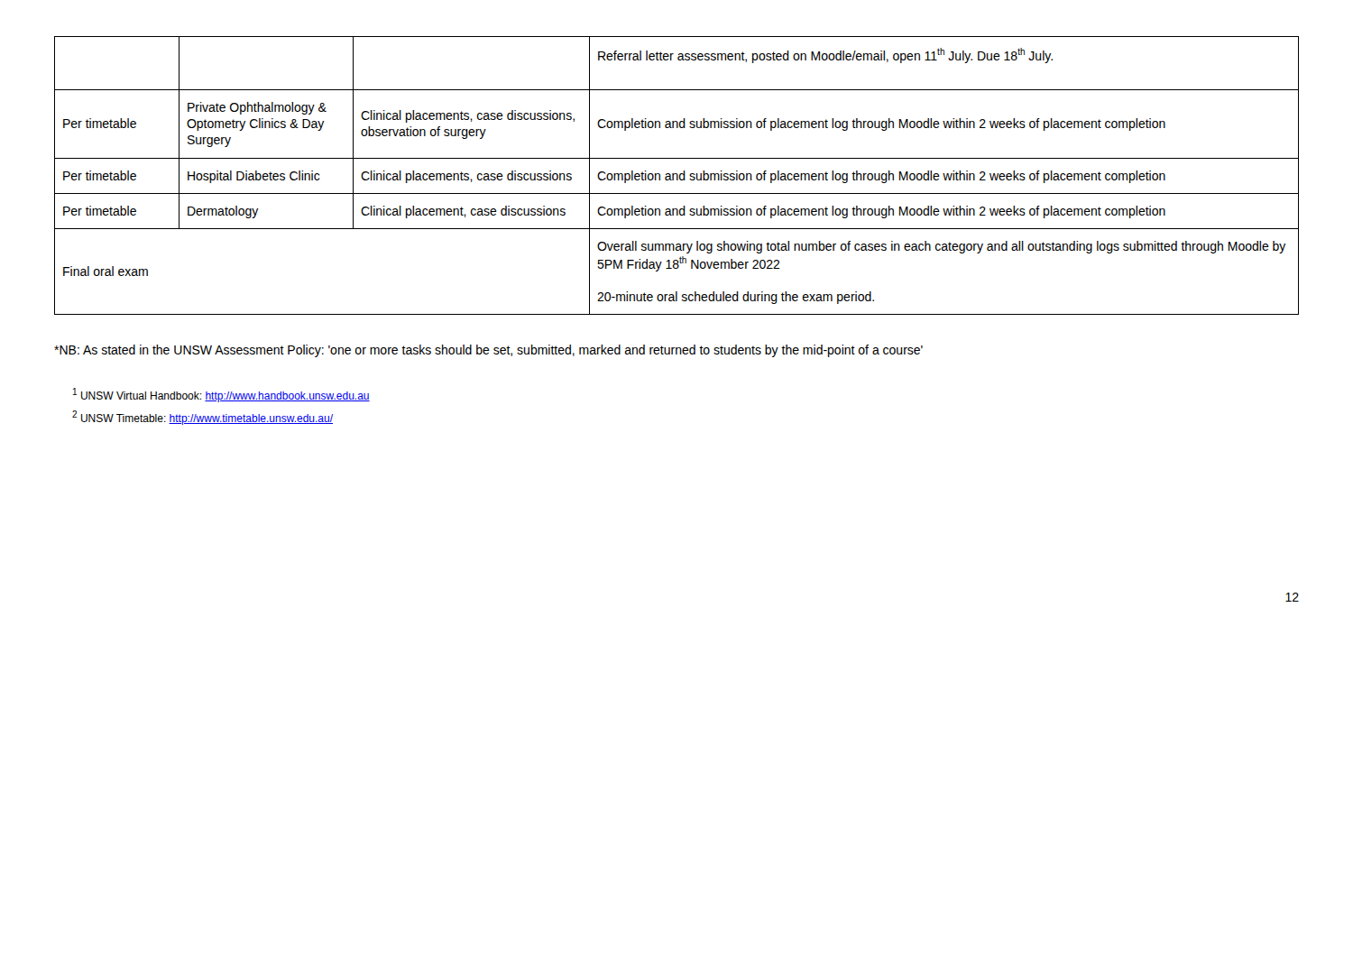| | | | Referral letter assessment, posted on Moodle/email, open 11 th July. Due 18 th July. |
| Per timetable | Private Ophthalmology & Optometry Clinics & Day Surgery | Clinical placements, case discussions, observation of surgery | Completion and submission of placement log through Moodle within 2 weeks of placement completion |
| Per timetable | Hospital Diabetes Clinic | Clinical placements, case discussions | Completion and submission of placement log through Moodle within 2 weeks of placement completion |
| Per timetable | Dermatology | Clinical placement, case discussions | Completion and submission of placement log through Moodle within 2 weeks of placement completion |
| Final oral exam | Overall summary log showing total number of cases in each category and all outstanding logs submitted through Moodle by 5PM Friday 18 th November 2022 20-minute oral scheduled during the exam period. |
*NB: As stated in the UNSW Assessment Policy: 'one or more tasks should be set, submitted, marked and returned to students by the mid-point of a course'
1 UNSW Virtual Handbook: http://www.handbook.unsw.edu.au
2 UNSW Timetable: http://www.timetable.unsw.edu.au/
12